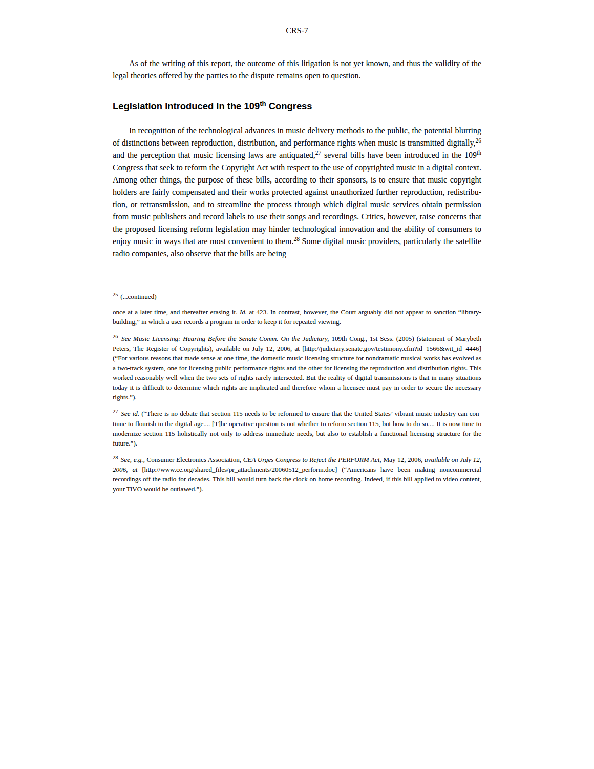CRS-7
As of the writing of this report, the outcome of this litigation is not yet known, and thus the validity of the legal theories offered by the parties to the dispute remains open to question.
Legislation Introduced in the 109th Congress
In recognition of the technological advances in music delivery methods to the public, the potential blurring of distinctions between reproduction, distribution, and performance rights when music is transmitted digitally,26 and the perception that music licensing laws are antiquated,27 several bills have been introduced in the 109th Congress that seek to reform the Copyright Act with respect to the use of copyrighted music in a digital context. Among other things, the purpose of these bills, according to their sponsors, is to ensure that music copyright holders are fairly compensated and their works protected against unauthorized further reproduction, redistribution, or retransmission, and to streamline the process through which digital music services obtain permission from music publishers and record labels to use their songs and recordings. Critics, however, raise concerns that the proposed licensing reform legislation may hinder technological innovation and the ability of consumers to enjoy music in ways that are most convenient to them.28 Some digital music providers, particularly the satellite radio companies, also observe that the bills are being
25 (...continued)
once at a later time, and thereafter erasing it. Id. at 423. In contrast, however, the Court arguably did not appear to sanction “library-building,” in which a user records a program in order to keep it for repeated viewing.
26 See Music Licensing: Hearing Before the Senate Comm. On the Judiciary, 109th Cong., 1st Sess. (2005) (statement of Marybeth Peters, The Register of Copyrights), available on July 12, 2006, at [http://judiciary.senate.gov/testimony.cfm?id=1566&wit_id=4446] (“For various reasons that made sense at one time, the domestic music licensing structure for nondramatic musical works has evolved as a two-track system, one for licensing public performance rights and the other for licensing the reproduction and distribution rights. This worked reasonably well when the two sets of rights rarely intersected. But the reality of digital transmissions is that in many situations today it is difficult to determine which rights are implicated and therefore whom a licensee must pay in order to secure the necessary rights.”).
27 See id. (“There is no debate that section 115 needs to be reformed to ensure that the United States’ vibrant music industry can continue to flourish in the digital age.... [T]he operative question is not whether to reform section 115, but how to do so.... It is now time to modernize section 115 holistically not only to address immediate needs, but also to establish a functional licensing structure for the future.”).
28 See, e.g., Consumer Electronics Association, CEA Urges Congress to Reject the PERFORM Act, May 12, 2006, available on July 12, 2006, at [http://www.ce.org/shared_files/pr_attachments/20060512_perform.doc] (“Americans have been making noncommercial recordings off the radio for decades. This bill would turn back the clock on home recording. Indeed, if this bill applied to video content, your TiVO would be outlawed.”).